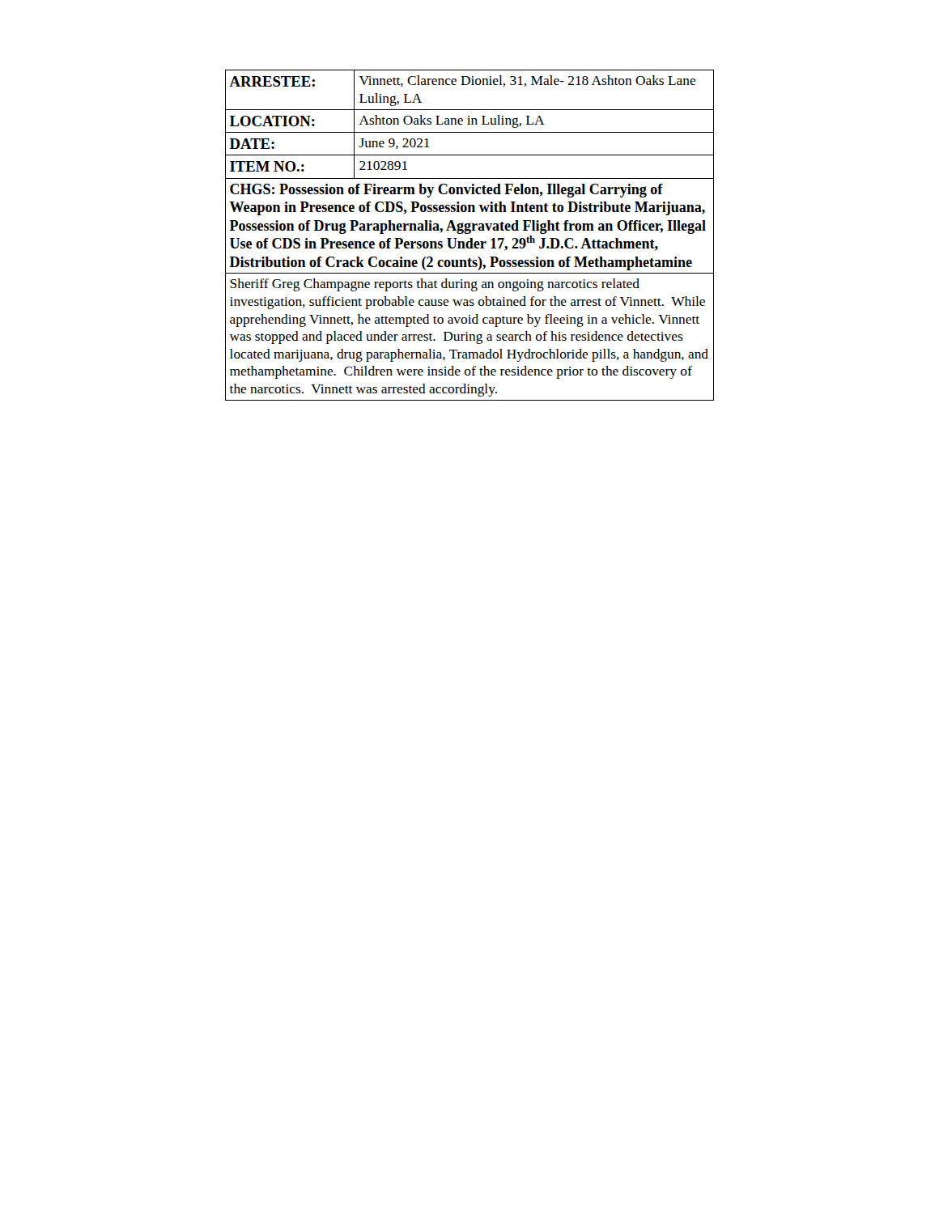| ARRESTEE: | Vinnett, Clarence Dioniel, 31, Male- 218 Ashton Oaks Lane Luling, LA |
| LOCATION: | Ashton Oaks Lane in Luling, LA |
| DATE: | June 9, 2021 |
| ITEM NO.: | 2102891 |
| CHGS: Possession of Firearm by Convicted Felon, Illegal Carrying of Weapon in Presence of CDS, Possession with Intent to Distribute Marijuana, Possession of Drug Paraphernalia, Aggravated Flight from an Officer, Illegal Use of CDS in Presence of Persons Under 17, 29 th J.D.C. Attachment, Distribution of Crack Cocaine (2 counts), Possession of Methamphetamine |
| Sheriff Greg Champagne reports that during an ongoing narcotics related investigation, sufficient probable cause was obtained for the arrest of Vinnett. While apprehending Vinnett, he attempted to avoid capture by fleeing in a vehicle. Vinnett was stopped and placed under arrest. During a search of his residence detectives located marijuana, drug paraphernalia, Tramadol Hydrochloride pills, a handgun, and methamphetamine. Children were inside of the residence prior to the discovery of the narcotics. Vinnett was arrested accordingly. |